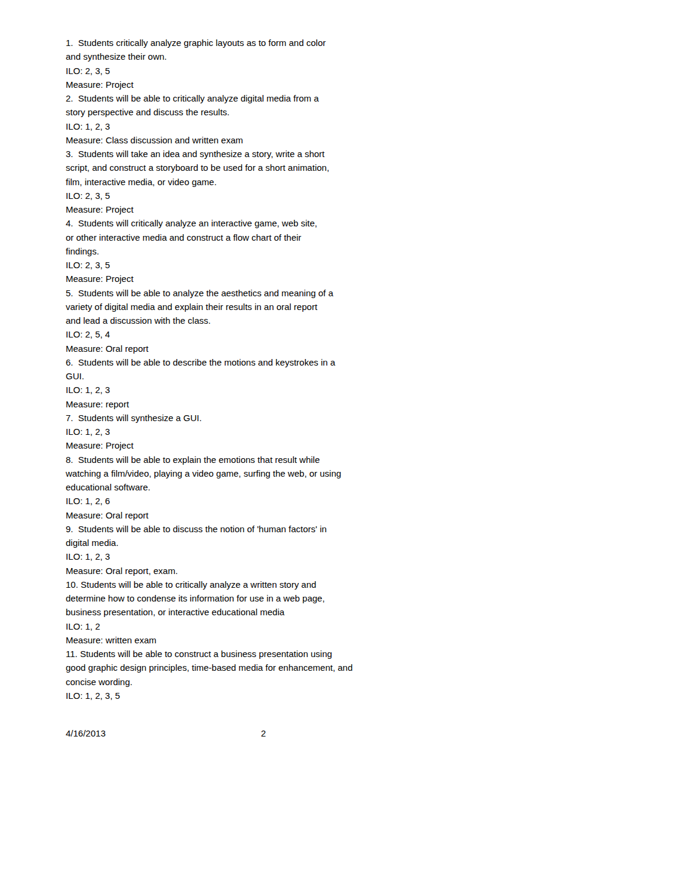1. Students critically analyze graphic layouts as to form and color
and synthesize their own.
ILO: 2, 3, 5
Measure: Project
2. Students will be able to critically analyze digital media from a
story perspective and discuss the results.
ILO: 1, 2, 3
Measure: Class discussion and written exam
3. Students will take an idea and synthesize a story, write a short
script, and construct a storyboard to be used for a short animation,
film, interactive media, or video game.
ILO: 2, 3, 5
Measure: Project
4. Students will critically analyze an interactive game, web site,
or other interactive media and construct a flow chart of their
findings.
ILO: 2, 3, 5
Measure: Project
5. Students will be able to analyze the aesthetics and meaning of a
variety of digital media and explain their results in an oral report
and lead a discussion with the class.
ILO: 2, 5, 4
Measure: Oral report
6. Students will be able to describe the motions and keystrokes in a
GUI.
ILO: 1, 2, 3
Measure: report
7. Students will synthesize a GUI.
ILO: 1, 2, 3
Measure: Project
8. Students will be able to explain the emotions that result while
watching a film/video, playing a video game, surfing the web, or using
educational software.
ILO: 1, 2, 6
Measure: Oral report
9. Students will be able to discuss the notion of 'human factors' in
digital media.
ILO: 1, 2, 3
Measure: Oral report, exam.
10. Students will be able to critically analyze a written story and
determine how to condense its information for use in a web page,
business presentation, or interactive educational media
ILO: 1, 2
Measure: written exam
11. Students will be able to construct a business presentation using
good graphic design principles, time-based media for enhancement, and
concise wording.
ILO: 1, 2, 3, 5
4/16/2013 2